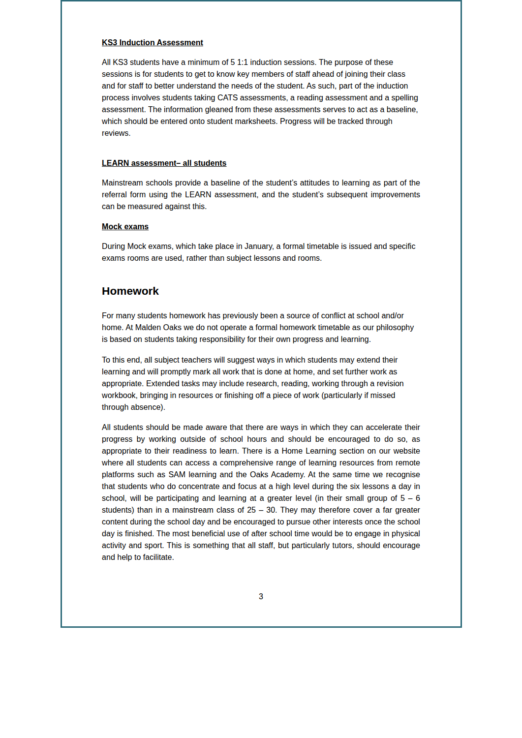KS3 Induction Assessment
All KS3 students have a minimum of 5 1:1 induction sessions. The purpose of these sessions is for students to get to know key members of staff ahead of joining their class and for staff to better understand the needs of the student. As such, part of the induction process involves students taking CATS assessments, a reading assessment and a spelling assessment. The information gleaned from these assessments serves to act as a baseline, which should be entered onto student marksheets. Progress will be tracked through reviews.
LEARN assessment– all students
Mainstream schools provide a baseline of the student’s attitudes to learning as part of the referral form using the LEARN assessment, and the student’s subsequent improvements can be measured against this.
Mock exams
During Mock exams, which take place in January, a formal timetable is issued and specific exams rooms are used, rather than subject lessons and rooms.
Homework
For many students homework has previously been a source of conflict at school and/or home. At Malden Oaks we do not operate a formal homework timetable as our philosophy is based on students taking responsibility for their own progress and learning.
To this end, all subject teachers will suggest ways in which students may extend their learning and will promptly mark all work that is done at home, and set further work as appropriate. Extended tasks may include research, reading, working through a revision workbook, bringing in resources or finishing off a piece of work (particularly if missed through absence).
All students should be made aware that there are ways in which they can accelerate their progress by working outside of school hours and should be encouraged to do so, as appropriate to their readiness to learn. There is a Home Learning section on our website where all students can access a comprehensive range of learning resources from remote platforms such as SAM learning and the Oaks Academy. At the same time we recognise that students who do concentrate and focus at a high level during the six lessons a day in school, will be participating and learning at a greater level (in their small group of 5 – 6 students) than in a mainstream class of 25 – 30. They may therefore cover a far greater content during the school day and be encouraged to pursue other interests once the school day is finished. The most beneficial use of after school time would be to engage in physical activity and sport. This is something that all staff, but particularly tutors, should encourage and help to facilitate.
3